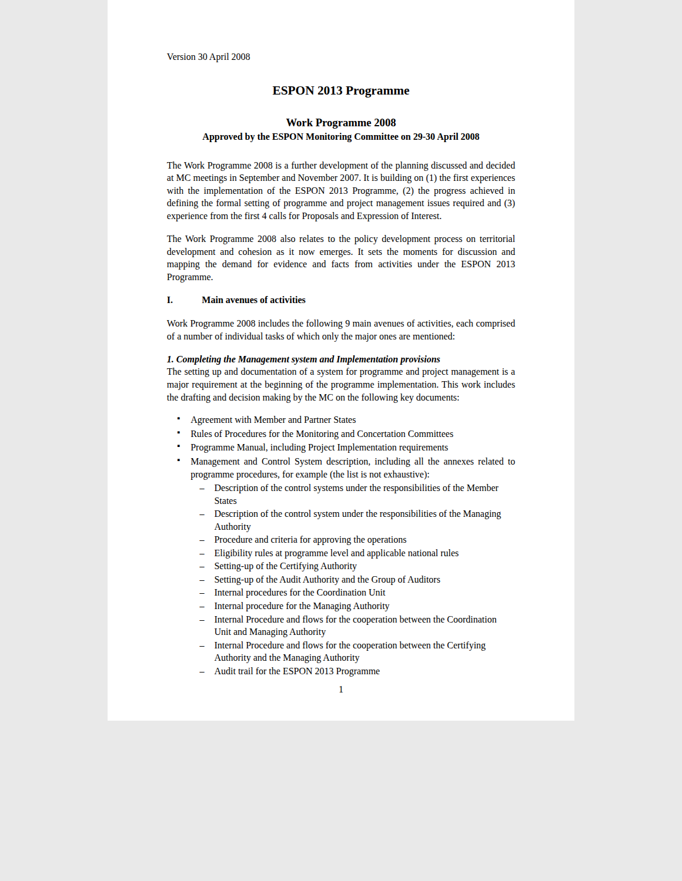Version 30 April 2008
ESPON 2013 Programme
Work Programme 2008
Approved by the ESPON Monitoring Committee on 29-30 April 2008
The Work Programme 2008 is a further development of the planning discussed and decided at MC meetings in September and November 2007. It is building on (1) the first experiences with the implementation of the ESPON 2013 Programme, (2) the progress achieved in defining the formal setting of programme and project management issues required and (3) experience from the first 4 calls for Proposals and Expression of Interest.
The Work Programme 2008 also relates to the policy development process on territorial development and cohesion as it now emerges. It sets the moments for discussion and mapping the demand for evidence and facts from activities under the ESPON 2013 Programme.
I. Main avenues of activities
Work Programme 2008 includes the following 9 main avenues of activities, each comprised of a number of individual tasks of which only the major ones are mentioned:
1. Completing the Management system and Implementation provisions
The setting up and documentation of a system for programme and project management is a major requirement at the beginning of the programme implementation. This work includes the drafting and decision making by the MC on the following key documents:
Agreement with Member and Partner States
Rules of Procedures for the Monitoring and Concertation Committees
Programme Manual, including Project Implementation requirements
Management and Control System description, including all the annexes related to programme procedures, for example (the list is not exhaustive):
Description of the control systems under the responsibilities of the Member States
Description of the control system under the responsibilities of the Managing Authority
Procedure and criteria for approving the operations
Eligibility rules at programme level and applicable national rules
Setting-up of the Certifying Authority
Setting-up of the Audit Authority and the Group of Auditors
Internal procedures for the Coordination Unit
Internal procedure for the Managing Authority
Internal Procedure and flows for the cooperation between the Coordination Unit and Managing Authority
Internal Procedure and flows for the cooperation between the Certifying Authority and the Managing Authority
Audit trail for the ESPON 2013 Programme
1